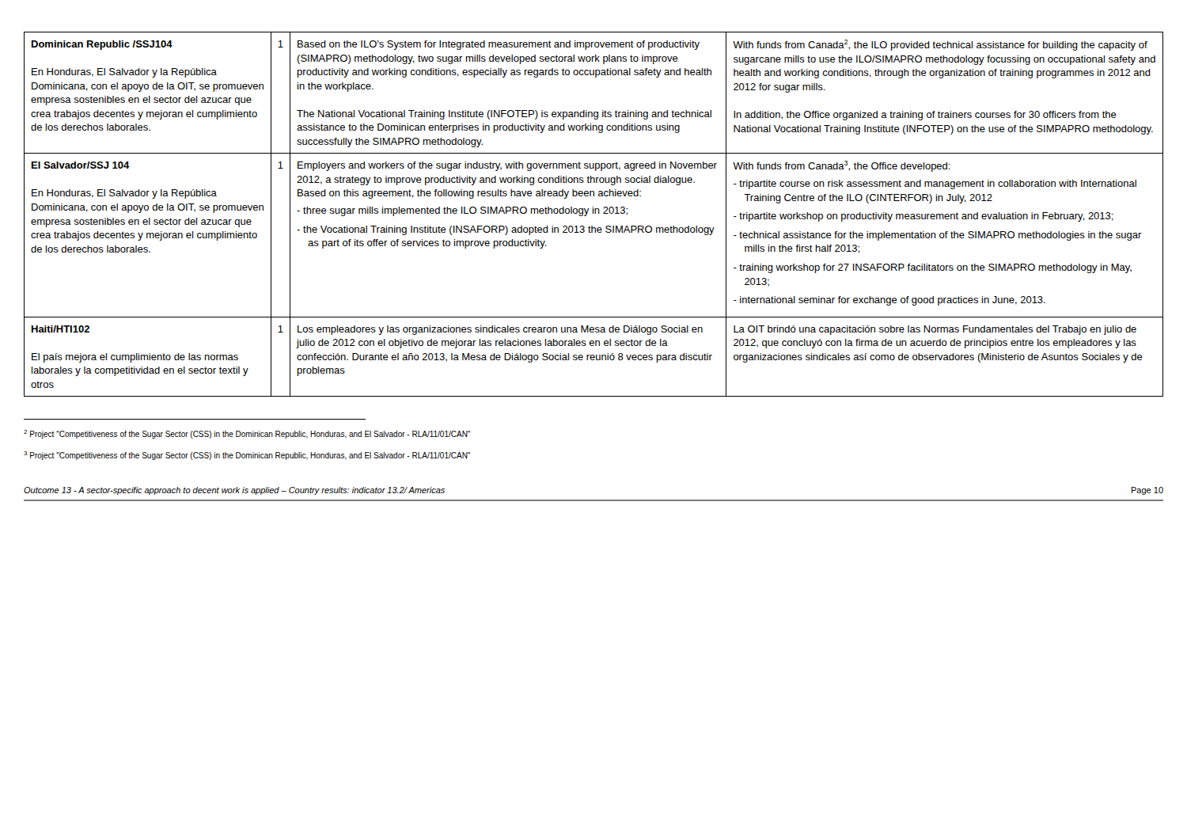| Dominican Republic /SSJ104 En Honduras, El Salvador y la República Dominicana, con el apoyo de la OIT, se promueven empresa sostenibles en el sector del azucar que crea trabajos decentes y mejoran el cumplimiento de los derechos laborales. | 1 | Based on the ILO's System for Integrated measurement and improvement of productivity (SIMAPRO) methodology, two sugar mills developed sectoral work plans to improve productivity and working conditions, especially as regards to occupational safety and health in the workplace. The National Vocational Training Institute (INFOTEP) is expanding its training and technical assistance to the Dominican enterprises in productivity and working conditions using successfully the SIMAPRO methodology. | With funds from Canada 2 , the ILO provided technical assistance for building the capacity of sugarcane mills to use the ILO/SIMAPRO methodology focussing on occupational safety and health and working conditions, through the organization of training programmes in 2012 and 2012 for sugar mills. In addition, the Office organized a training of trainers courses for 30 officers from the National Vocational Training Institute (INFOTEP) on the use of the SIMPAPRO methodology. |
| El Salvador/SSJ 104 En Honduras, El Salvador y la República Dominicana, con el apoyo de la OIT, se promueven empresa sostenibles en el sector del azucar que crea trabajos decentes y mejoran el cumplimiento de los derechos laborales. | 1 | Employers and workers of the sugar industry, with government support, agreed in November 2012, a strategy to improve productivity and working conditions through social dialogue. Based on this agreement, the following results have already been achieved: three sugar mills implemented the ILO SIMAPRO methodology in 2013; the Vocational Training Institute (INSAFORP) adopted in 2013 the SIMAPRO methodology as part of its offer of services to improve productivity. | With funds from Canada 3 , the Office developed: tripartite course on risk assessment and management in collaboration with International Training Centre of the ILO (CINTERFOR) in July, 2012 tripartite workshop on productivity measurement and evaluation in February, 2013; technical assistance for the implementation of the SIMAPRO methodologies in the sugar mills in the first half 2013; training workshop for 27 INSAFORP facilitators on the SIMAPRO methodology in May, 2013; international seminar for exchange of good practices in June, 2013. |
| Haiti/HTI102 El país mejora el cumplimiento de las normas laborales y la competitividad en el sector textil y otros | 1 | Los empleadores y las organizaciones sindicales crearon una Mesa de Diálogo Social en julio de 2012 con el objetivo de mejorar las relaciones laborales en el sector de la confección. Durante el año 2013, la Mesa de Diálogo Social se reunió 8 veces para discutir problemas | La OIT brindó una capacitación sobre las Normas Fundamentales del Trabajo en julio de 2012, que concluyó con la firma de un acuerdo de principios entre los empleadores y las organizaciones sindicales así como de observadores (Ministerio de Asuntos Sociales y de |
2 Project "Competitiveness of the Sugar Sector (CSS) in the Dominican Republic, Honduras, and El Salvador - RLA/11/01/CAN"
3 Project "Competitiveness of the Sugar Sector (CSS) in the Dominican Republic, Honduras, and El Salvador - RLA/11/01/CAN"
Outcome 13 - A sector-specific approach to decent work is applied – Country results: indicator 13.2/ Americas
Page 10